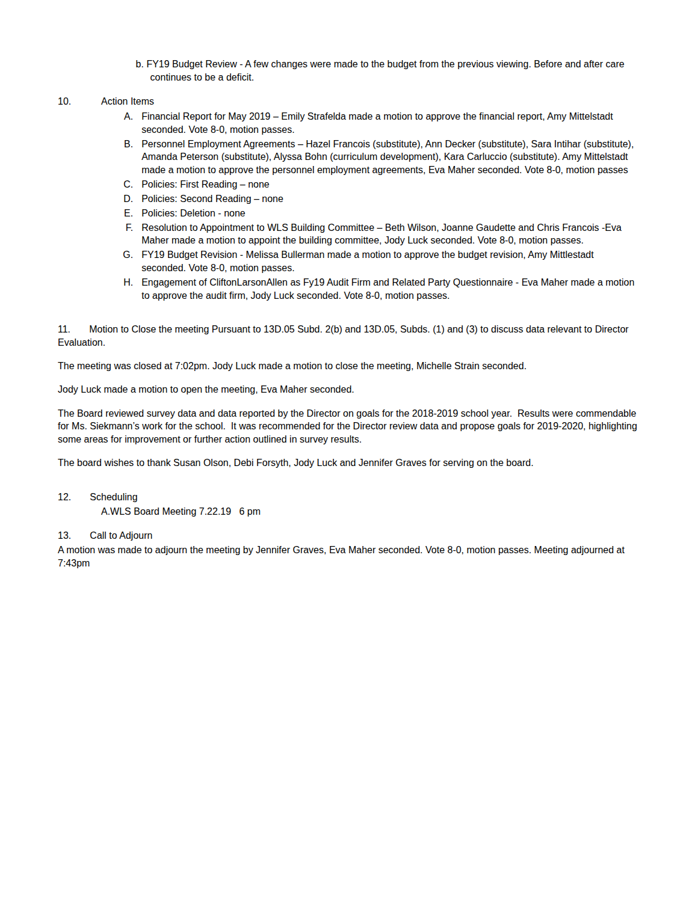b. FY19 Budget Review - A few changes were made to the budget from the previous viewing. Before and after care continues to be a deficit.
10.
Action Items
Financial Report for May 2019 – Emily Strafelda made a motion to approve the financial report, Amy Mittelstadt seconded. Vote 8-0, motion passes.
Personnel Employment Agreements – Hazel Francois (substitute), Ann Decker (substitute), Sara Intihar (substitute), Amanda Peterson (substitute), Alyssa Bohn (curriculum development), Kara Carluccio (substitute). Amy Mittelstadt made a motion to approve the personnel employment agreements, Eva Maher seconded. Vote 8-0, motion passes
Policies: First Reading – none
Policies: Second Reading – none
Policies: Deletion - none
Resolution to Appointment to WLS Building Committee – Beth Wilson, Joanne Gaudette and Chris Francois -Eva Maher made a motion to appoint the building committee, Jody Luck seconded. Vote 8-0, motion passes.
FY19 Budget Revision - Melissa Bullerman made a motion to approve the budget revision, Amy Mittlestadt seconded. Vote 8-0, motion passes.
Engagement of CliftonLarsonAllen as Fy19 Audit Firm and Related Party Questionnaire - Eva Maher made a motion to approve the audit firm, Jody Luck seconded. Vote 8-0, motion passes.
11. Motion to Close the meeting Pursuant to 13D.05 Subd. 2(b) and 13D.05, Subds. (1) and (3) to discuss data relevant to Director Evaluation.
The meeting was closed at 7:02pm. Jody Luck made a motion to close the meeting, Michelle Strain seconded.
Jody Luck made a motion to open the meeting, Eva Maher seconded.
The Board reviewed survey data and data reported by the Director on goals for the 2018-2019 school year. Results were commendable for Ms. Siekmann’s work for the school. It was recommended for the Director review data and propose goals for 2019-2020, highlighting some areas for improvement or further action outlined in survey results.
The board wishes to thank Susan Olson, Debi Forsyth, Jody Luck and Jennifer Graves for serving on the board.
12. Scheduling
A.WLS Board Meeting 7.22.19 6 pm
13. Call to Adjourn
A motion was made to adjourn the meeting by Jennifer Graves, Eva Maher seconded. Vote 8-0, motion passes. Meeting adjourned at 7:43pm